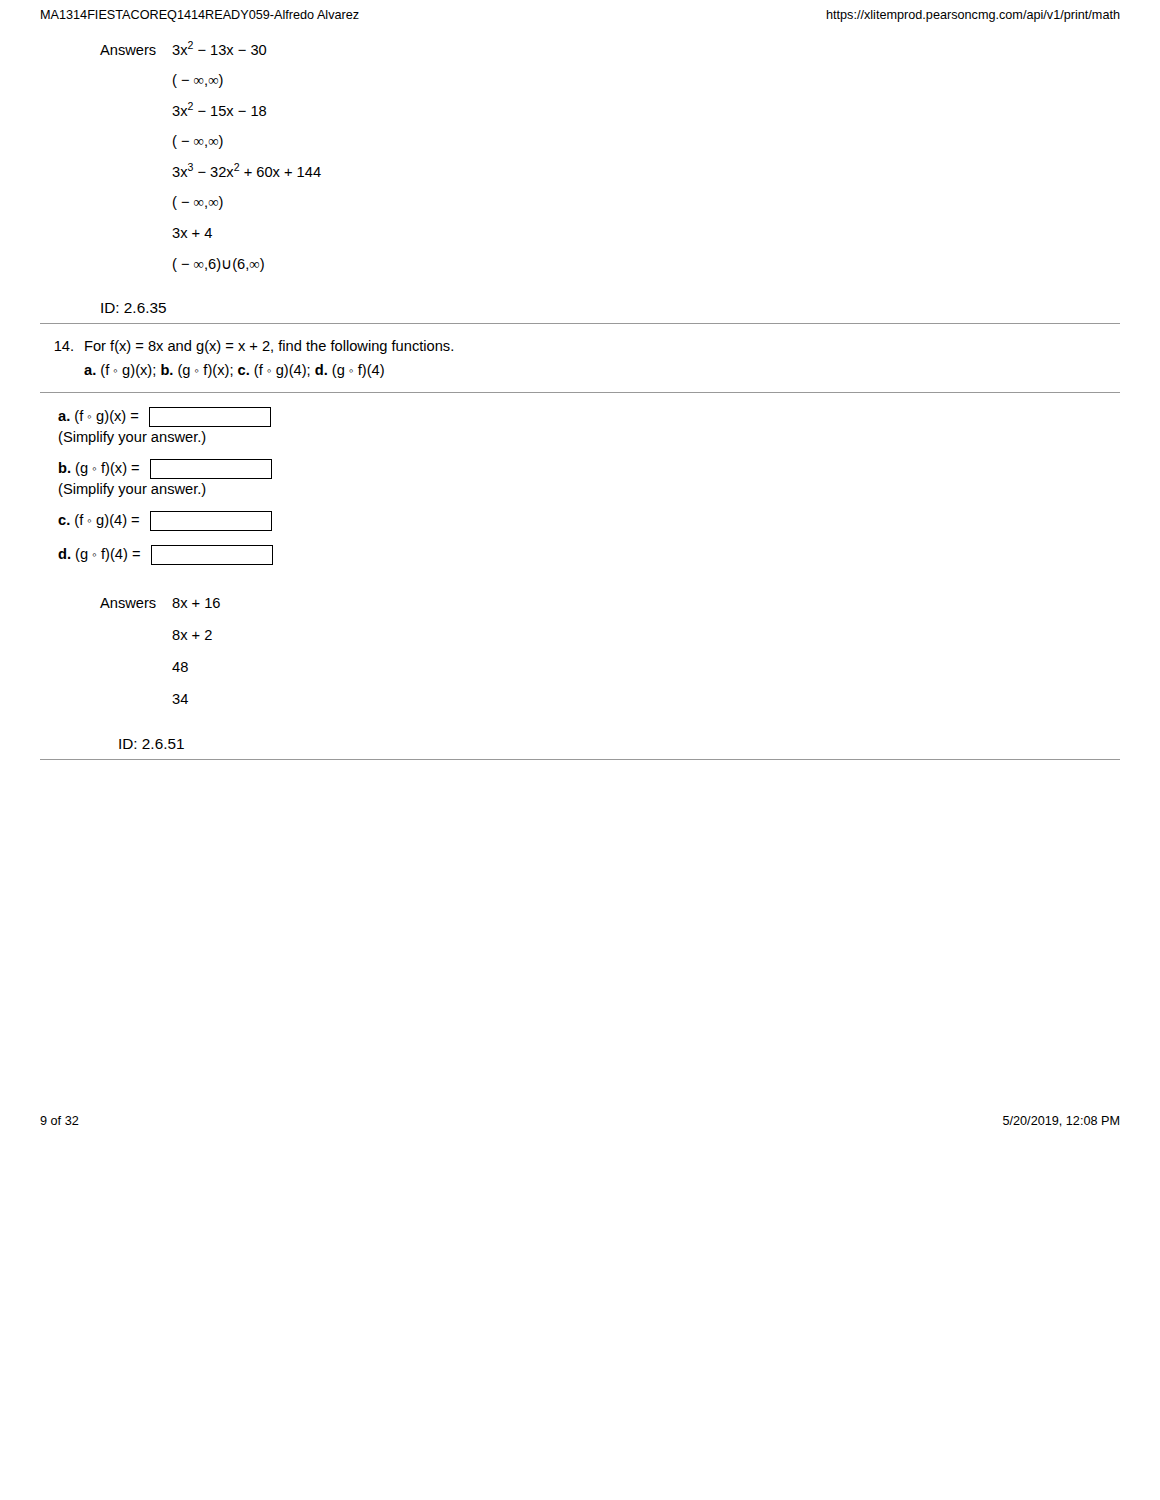MA1314FIESTACOREQ1414READY059-Alfredo Alvarez
https://xlitemprod.pearsoncmg.com/api/v1/print/math
Answers
3x2 − 13x − 30
( − ∞,∞)
3x2 − 15x − 18
( − ∞,∞)
3x3 − 32x2 + 60x + 144
( − ∞,∞)
3x + 4
( − ∞,6)∪(6,∞)
ID: 2.6.35
14.
For f(x) = 8x and g(x) = x + 2, find the following functions.
a. (f ◦ g)(x); b. (g ◦ f)(x); c. (f ◦ g)(4); d. (g ◦ f)(4)
a. (f ◦ g)(x) =
(Simplify your answer.)
b. (g ◦ f)(x) =
(Simplify your answer.)
c. (f ◦ g)(4) =
d. (g ◦ f)(4) =
Answers
8x + 16
8x + 2
48
34
ID: 2.6.51
9 of 32
5/20/2019, 12:08 PM